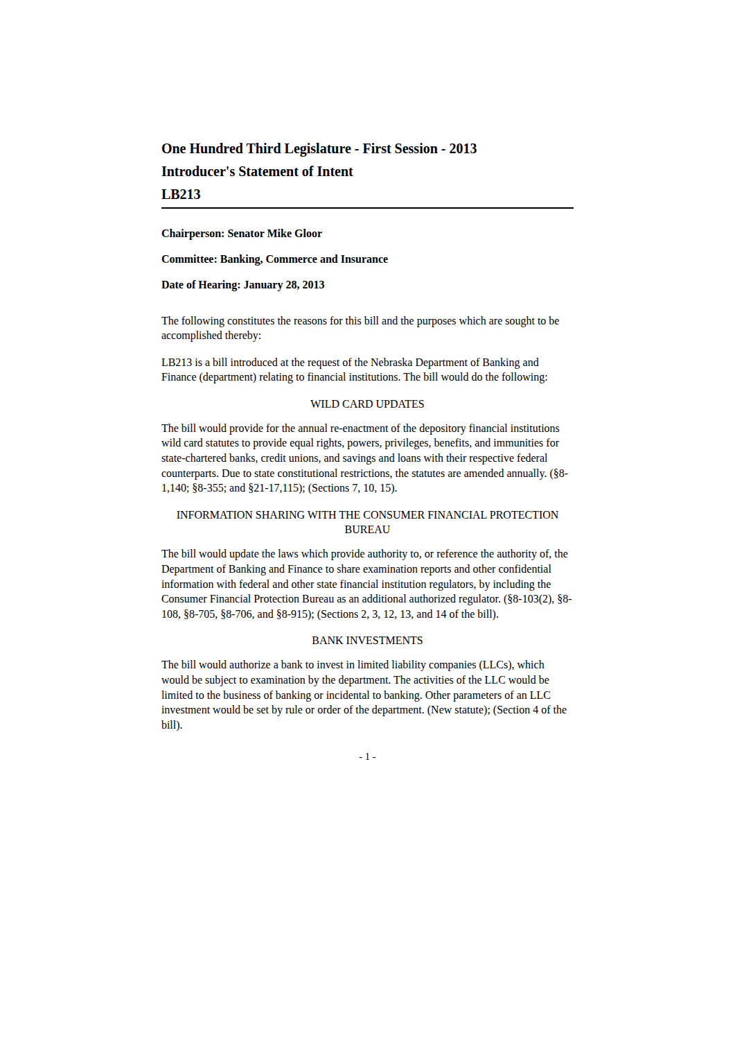One Hundred Third Legislature - First Session - 2013
Introducer's Statement of Intent
LB213
Chairperson: Senator Mike Gloor
Committee: Banking, Commerce and Insurance
Date of Hearing: January 28, 2013
The following constitutes the reasons for this bill and the purposes which are sought to be accomplished thereby:
LB213 is a bill introduced at the request of the Nebraska Department of Banking and Finance (department) relating to financial institutions. The bill would do the following:
WILD CARD UPDATES
The bill would provide for the annual re-enactment of the depository financial institutions wild card statutes to provide equal rights, powers, privileges, benefits, and immunities for state-chartered banks, credit unions, and savings and loans with their respective federal counterparts. Due to state constitutional restrictions, the statutes are amended annually. (§8-1,140; §8-355; and §21-17,115); (Sections 7, 10, 15).
INFORMATION SHARING WITH THE CONSUMER FINANCIAL PROTECTION
BUREAU
The bill would update the laws which provide authority to, or reference the authority of, the Department of Banking and Finance to share examination reports and other confidential information with federal and other state financial institution regulators, by including the Consumer Financial Protection Bureau as an additional authorized regulator. (§8-103(2), §8-108, §8-705, §8-706, and §8-915); (Sections 2, 3, 12, 13, and 14 of the bill).
BANK INVESTMENTS
The bill would authorize a bank to invest in limited liability companies (LLCs), which would be subject to examination by the department. The activities of the LLC would be limited to the business of banking or incidental to banking. Other parameters of an LLC investment would be set by rule or order of the department. (New statute); (Section 4 of the bill).
- 1 -